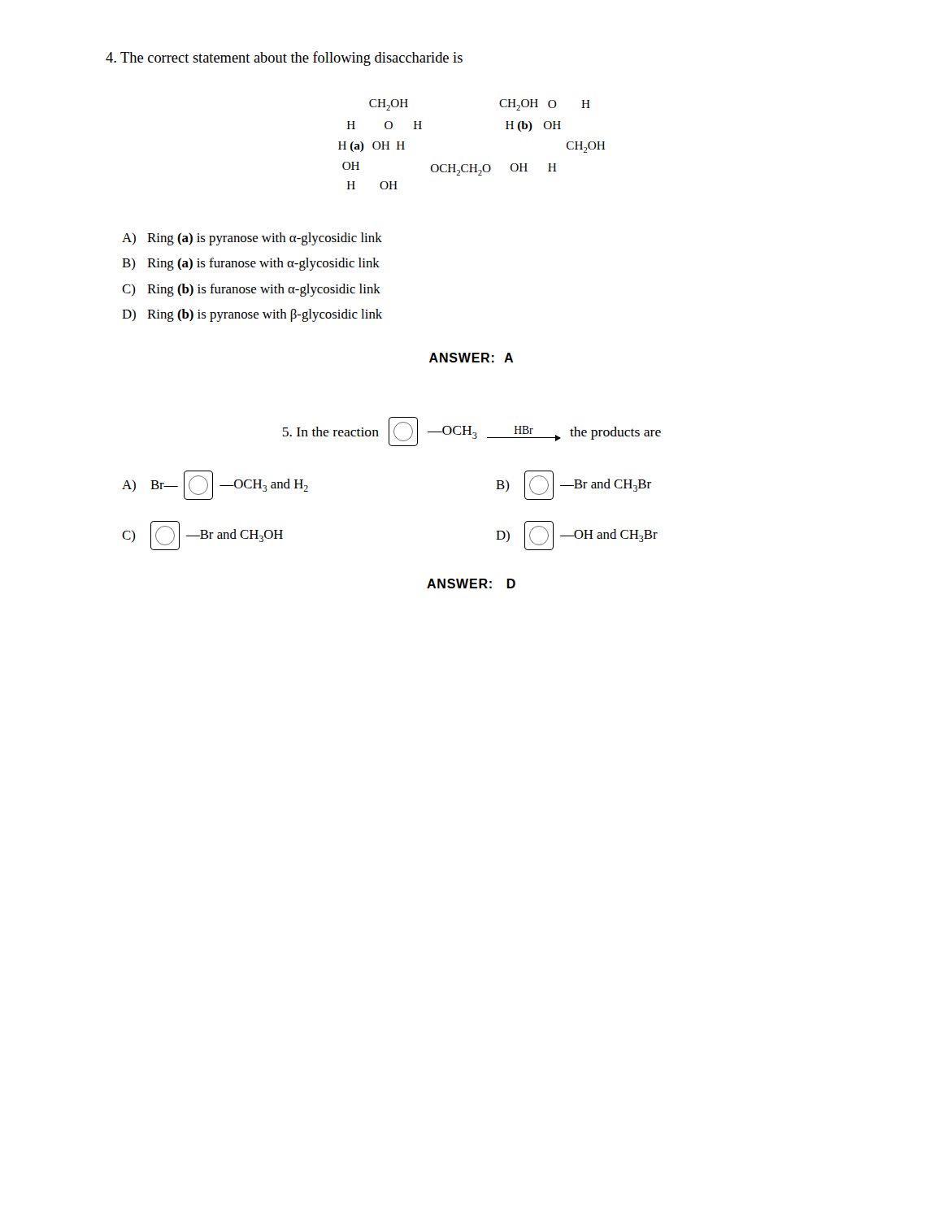4. The correct statement about the following disaccharide is
CH2OH HOH H (a) OH H OH HOH
OCH2CH2O
CH2OH OH H (b) OH CH2OH OH H
A) Ring (a) is pyranose with α-glycosidic link
B) Ring (a) is furanose with α-glycosidic link
C) Ring (b) is furanose with α-glycosidic link
D) Ring (b) is pyranose with β-glycosidic link
ANSWER: A
5. In the reaction —OCH3 HBr the products are
A) Br— —OCH3 and H2
B) —Br and CH3Br
C) —Br and CH3OH
D) —OH and CH3Br
ANSWER: D